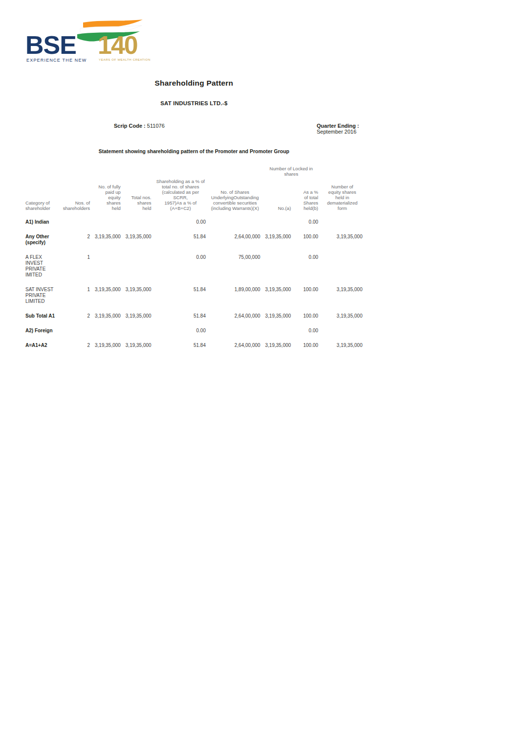BSE 140 EXPERIENCE THE NEW YEARS OF WEALTH CREATION
Shareholding Pattern
SAT INDUSTRIES LTD.-$
Scrip Code : 511076 Quarter Ending : September 2016
Statement showing shareholding pattern of the Promoter and Promoter Group
| | | | | | | Number of Locked in shares | |
| --- | --- | --- | --- | --- | --- | --- | --- |
| Category of shareholder | Nos. of shareholders | No. of fully paid up equity shares held | Total nos. shares held | Shareholding as a % of total no. of shares (calculated as per SCRR, 1957)As a % of (A+B+C2) | No. of Shares UnderlyingOutstanding convertible securities (including Warrants)(X) | No.(a) | As a % of total Shares held(b) | Number of equity shares held in dematerialized form |
| A1) Indian | | | | 0.00 | | | 0.00 | |
| Any Other (specify) | 2 | 3,19,35,000 | 3,19,35,000 | 51.84 | 2,64,00,000 | 3,19,35,000 | 100.00 | 3,19,35,000 |
| A FLEX INVEST PRIVATE IMITED | 1 | | | 0.00 | 75,00,000 | | 0.00 | |
| SAT INVEST PRIVATE LIMITED | 1 | 3,19,35,000 | 3,19,35,000 | 51.84 | 1,89,00,000 | 3,19,35,000 | 100.00 | 3,19,35,000 |
| Sub Total A1 | 2 | 3,19,35,000 | 3,19,35,000 | 51.84 | 2,64,00,000 | 3,19,35,000 | 100.00 | 3,19,35,000 |
| A2) Foreign | | | | 0.00 | | | 0.00 | |
| A=A1+A2 | 2 | 3,19,35,000 | 3,19,35,000 | 51.84 | 2,64,00,000 | 3,19,35,000 | 100.00 | 3,19,35,000 |